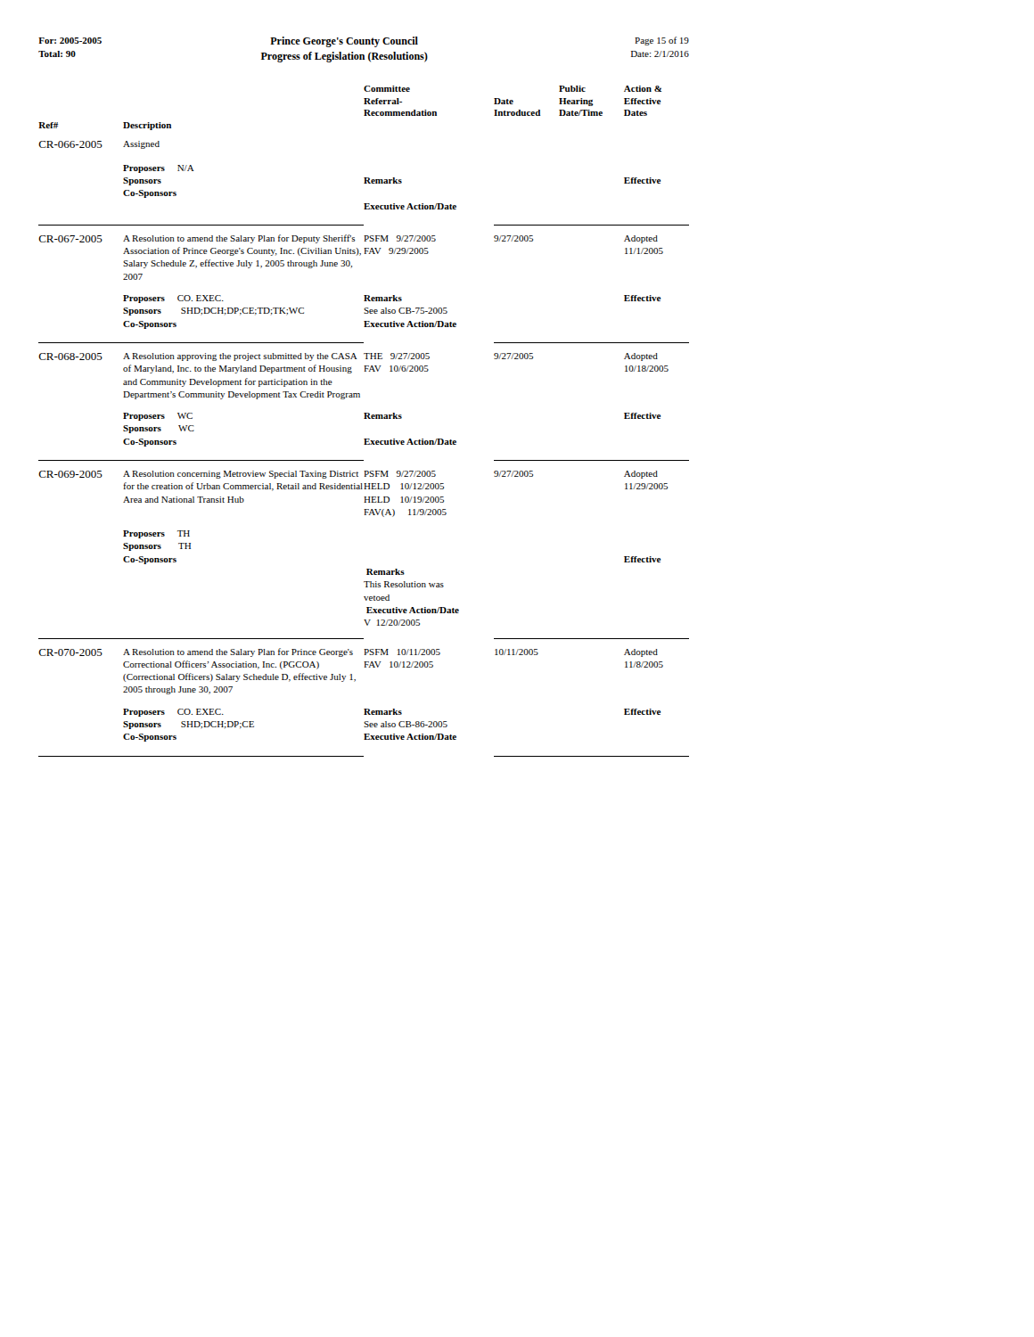| For: 2005-2005 Total: 90 | Prince George's County Council Progress of Legislation (Resolutions) | Page 15 of 19 Date: 2/1/2016 |
| | | Committee Referral- Recommendation | Date Introduced | Public Hearing Date/Time | Action & Effective Dates |
| Ref# | Description | | | | |
| CR-066-2005 | Assigned | | | | |
| | Proposers N/A Sponsors Co-Sponsors | Remarks Executive Action/Date | | | Effective |
| CR-067-2005 | A Resolution to amend the Salary Plan for Deputy Sheriff's Association of Prince George's County, Inc. (Civilian Units), Salary Schedule Z, effective July 1, 2005 through June 30, 2007 | PSFM 9/27/2005 FAV 9/29/2005 | 9/27/2005 | | Adopted 11/1/2005 |
| | Proposers CO. EXEC. Sponsors SHD;DCH;DP;CE;TD;TK;WC Co-Sponsors | Remarks See also CB-75-2005 Executive Action/Date | | | Effective |
| CR-068-2005 | A Resolution approving the project submitted by the CASA of Maryland, Inc. to the Maryland Department of Housing and Community Development for participation in the Department’s Community Development Tax Credit Program | THE 9/27/2005 FAV 10/6/2005 | 9/27/2005 | | Adopted 10/18/2005 |
| | Proposers WC Sponsors WC Co-Sponsors | Remarks Executive Action/Date | | | Effective |
| CR-069-2005 | A Resolution concerning Metroview Special Taxing District for the creation of Urban Commercial, Retail and Residential Area and National Transit Hub | PSFM 9/27/2005 HELD 10/12/2005 HELD 10/19/2005 FAV(A) 11/9/2005 | 9/27/2005 | | Adopted 11/29/2005 |
| | Proposers TH Sponsors TH Co-Sponsors | | | | Effective |
| | | Remarks This Resolution was vetoed Executive Action/Date V 12/20/2005 | | | |
| CR-070-2005 | A Resolution to amend the Salary Plan for Prince George's Correctional Officers’ Association, Inc. (PGCOA) (Correctional Officers) Salary Schedule D, effective July 1, 2005 through June 30, 2007 | PSFM 10/11/2005 FAV 10/12/2005 | 10/11/2005 | | Adopted 11/8/2005 |
| | Proposers CO. EXEC. Sponsors SHD;DCH;DP;CE Co-Sponsors | Remarks See also CB-86-2005 Executive Action/Date | | | Effective |